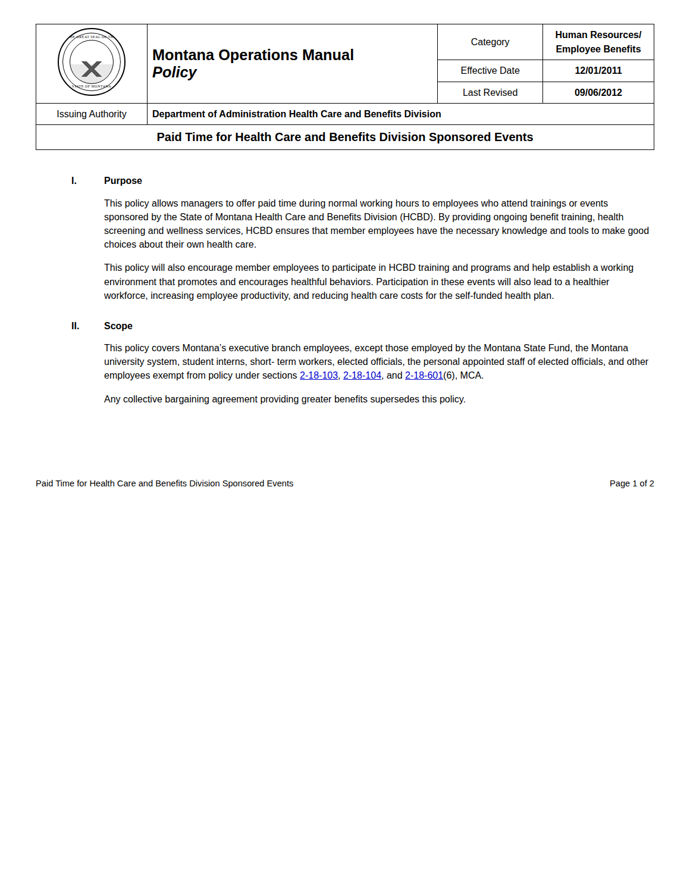| THE GREAT SEAL OF THE STATE OF MONTANA | Montana Operations Manual Policy | Category | Human Resources/ Employee Benefits |
| Effective Date | 12/01/2011 |
| Last Revised | 09/06/2012 |
| Issuing Authority | Department of Administration Health Care and Benefits Division |
| Paid Time for Health Care and Benefits Division Sponsored Events |
I. Purpose
This policy allows managers to offer paid time during normal working hours to employees who attend trainings or events sponsored by the State of Montana Health Care and Benefits Division (HCBD). By providing ongoing benefit training, health screening and wellness services, HCBD ensures that member employees have the necessary knowledge and tools to make good choices about their own health care.
This policy will also encourage member employees to participate in HCBD training and programs and help establish a working environment that promotes and encourages healthful behaviors. Participation in these events will also lead to a healthier workforce, increasing employee productivity, and reducing health care costs for the self-funded health plan.
II. Scope
This policy covers Montana’s executive branch employees, except those employed by the Montana State Fund, the Montana university system, student interns, short- term workers, elected officials, the personal appointed staff of elected officials, and other employees exempt from policy under sections 2-18-103, 2-18-104, and 2-18-601(6), MCA.
Any collective bargaining agreement providing greater benefits supersedes this policy.
Paid Time for Health Care and Benefits Division Sponsored Events Page 1 of 2